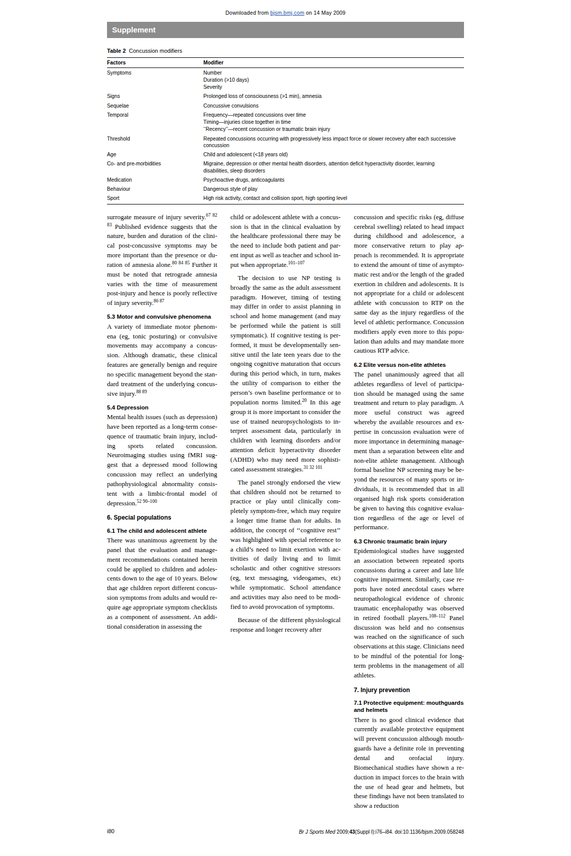Downloaded from bjsm.bmj.com on 14 May 2009
Supplement
Table 2 Concussion modifiers
| Factors | Modifier |
| --- | --- |
| Symptoms | Number Duration (>10 days) Severity |
| Signs | Prolonged loss of consciousness (>1 min), amnesia |
| Sequelae | Concussive convulsions |
| Temporal | Frequency—repeated concussions over time Timing—injuries close together in time ‘‘Recency’’—recent concussion or traumatic brain injury |
| Threshold | Repeated concussions occurring with progressively less impact force or slower recovery after each successive concussion |
| Age | Child and adolescent (<18 years old) |
| Co- and pre-morbidities | Migraine, depression or other mental health disorders, attention deficit hyperactivity disorder, learning disabilities, sleep disorders |
| Medication | Psychoactive drugs, anticoagulants |
| Behaviour | Dangerous style of play |
| Sport | High risk activity, contact and collision sport, high sporting level |
surrogate measure of injury severity.67 82 83 Published evidence suggests that the nature, burden and duration of the clinical post-concussive symptoms may be more important than the presence or duration of amnesia alone.80 84 85 Further it must be noted that retrograde amnesia varies with the time of measurement post-injury and hence is poorly reflective of injury severity.86 87
5.3 Motor and convulsive phenomena
A variety of immediate motor phenomena (eg, tonic posturing) or convulsive movements may accompany a concussion. Although dramatic, these clinical features are generally benign and require no specific management beyond the standard treatment of the underlying concussive injury.88 89
5.4 Depression
Mental health issues (such as depression) have been reported as a long-term consequence of traumatic brain injury, including sports related concussion. Neuroimaging studies using fMRI suggest that a depressed mood following concussion may reflect an underlying pathophysiological abnormality consistent with a limbic-frontal model of depression.52 90–100
6. Special populations
6.1 The child and adolescent athlete
There was unanimous agreement by the panel that the evaluation and management recommendations contained herein could be applied to children and adolescents down to the age of 10 years. Below that age children report different concussion symptoms from adults and would require age appropriate symptom checklists as a component of assessment. An additional consideration in assessing the
child or adolescent athlete with a concussion is that in the clinical evaluation by the healthcare professional there may be the need to include both patient and parent input as well as teacher and school input when appropriate.101–107
The decision to use NP testing is broadly the same as the adult assessment paradigm. However, timing of testing may differ in order to assist planning in school and home management (and may be performed while the patient is still symptomatic). If cognitive testing is performed, it must be developmentally sensitive until the late teen years due to the ongoing cognitive maturation that occurs during this period which, in turn, makes the utility of comparison to either the person’s own baseline performance or to population norms limited.20 In this age group it is more important to consider the use of trained neuropsychologists to interpret assessment data, particularly in children with learning disorders and/or attention deficit hyperactivity disorder (ADHD) who may need more sophisticated assessment strategies.31 32 101
The panel strongly endorsed the view that children should not be returned to practice or play until clinically completely symptom-free, which may require a longer time frame than for adults. In addition, the concept of ‘‘cognitive rest’’ was highlighted with special reference to a child’s need to limit exertion with activities of daily living and to limit scholastic and other cognitive stressors (eg, text messaging, videogames, etc) while symptomatic. School attendance and activities may also need to be modified to avoid provocation of symptoms.
Because of the different physiological response and longer recovery after
concussion and specific risks (eg, diffuse cerebral swelling) related to head impact during childhood and adolescence, a more conservative return to play approach is recommended. It is appropriate to extend the amount of time of asymptomatic rest and/or the length of the graded exertion in children and adolescents. It is not appropriate for a child or adolescent athlete with concussion to RTP on the same day as the injury regardless of the level of athletic performance. Concussion modifiers apply even more to this population than adults and may mandate more cautious RTP advice.
6.2 Elite versus non-elite athletes
The panel unanimously agreed that all athletes regardless of level of participation should be managed using the same treatment and return to play paradigm. A more useful construct was agreed whereby the available resources and expertise in concussion evaluation were of more importance in determining management than a separation between elite and non-elite athlete management. Although formal baseline NP screening may be beyond the resources of many sports or individuals, it is recommended that in all organised high risk sports consideration be given to having this cognitive evaluation regardless of the age or level of performance.
6.3 Chronic traumatic brain injury
Epidemiological studies have suggested an association between repeated sports concussions during a career and late life cognitive impairment. Similarly, case reports have noted anecdotal cases where neuropathological evidence of chronic traumatic encephalopathy was observed in retired football players.108–112 Panel discussion was held and no consensus was reached on the significance of such observations at this stage. Clinicians need to be mindful of the potential for long-term problems in the management of all athletes.
7. Injury prevention
7.1 Protective equipment: mouthguards and helmets
There is no good clinical evidence that currently available protective equipment will prevent concussion although mouthguards have a definite role in preventing dental and orofacial injury. Biomechanical studies have shown a reduction in impact forces to the brain with the use of head gear and helmets, but these findings have not been translated to show a reduction
i80
Br J Sports Med 2009;43(Suppl I):i76–i84. doi:10.1136/bjsm.2009.058248